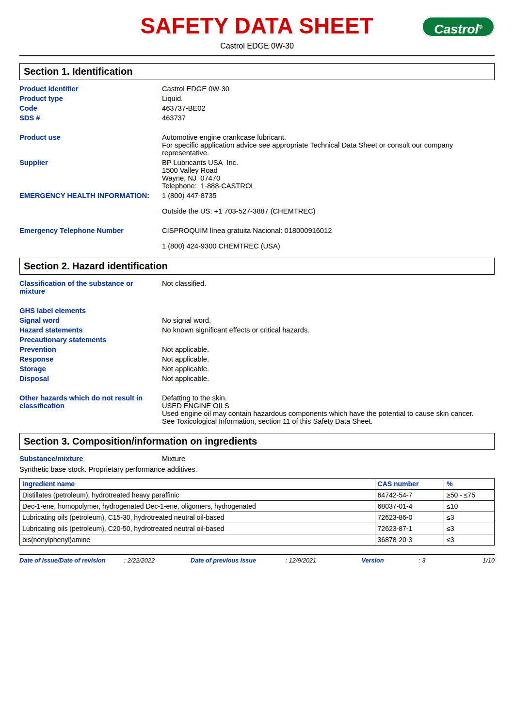SAFETY DATA SHEET
Castrol®
Castrol EDGE 0W-30
Section 1. Identification
| Product Identifier | Castrol EDGE 0W-30 |
| Product type | Liquid. |
| Code | 463737-BE02 |
| SDS # | 463737 |
| Product use | Automotive engine crankcase lubricant. For specific application advice see appropriate Technical Data Sheet or consult our company representative. |
| Supplier | BP Lubricants USA Inc. 1500 Valley Road Wayne, NJ 07470 Telephone: 1-888-CASTROL |
| EMERGENCY HEALTH INFORMATION: | 1 (800) 447-8735 Outside the US: +1 703-527-3887 (CHEMTREC) |
| Emergency Telephone Number | CISPROQUIM línea gratuita Nacional: 018000916012 1 (800) 424-9300 CHEMTREC (USA) |
Section 2. Hazard identification
| Classification of the substance or mixture | Not classified. |
| GHS label elements | |
| Signal word | No signal word. |
| Hazard statements | No known significant effects or critical hazards. |
| Precautionary statements | |
| Prevention | Not applicable. |
| Response | Not applicable. |
| Storage | Not applicable. |
| Disposal | Not applicable. |
| Other hazards which do not result in classification | Defatting to the skin. USED ENGINE OILS Used engine oil may contain hazardous components which have the potential to cause skin cancer. See Toxicological Information, section 11 of this Safety Data Sheet. |
Section 3. Composition/information on ingredients
| Substance/mixture | Mixture |
Synthetic base stock. Proprietary performance additives.
| Ingredient name | CAS number | % |
| --- | --- | --- |
| Distillates (petroleum), hydrotreated heavy paraffinic | 64742-54-7 | ≥50 - ≤75 |
| Dec-1-ene, homopolymer, hydrogenated Dec-1-ene, oligomers, hydrogenated | 68037-01-4 | ≤10 |
| Lubricating oils (petroleum), C15-30, hydrotreated neutral oil-based | 72623-86-0 | ≤3 |
| Lubricating oils (petroleum), C20-50, hydrotreated neutral oil-based | 72623-87-1 | ≤3 |
| bis(nonylphenyl)amine | 36878-20-3 | ≤3 |
| Date of issue/Date of revision | : 2/22/2022 | Date of previous issue | : 12/9/2021 | Version | : 3 | 1/10 |